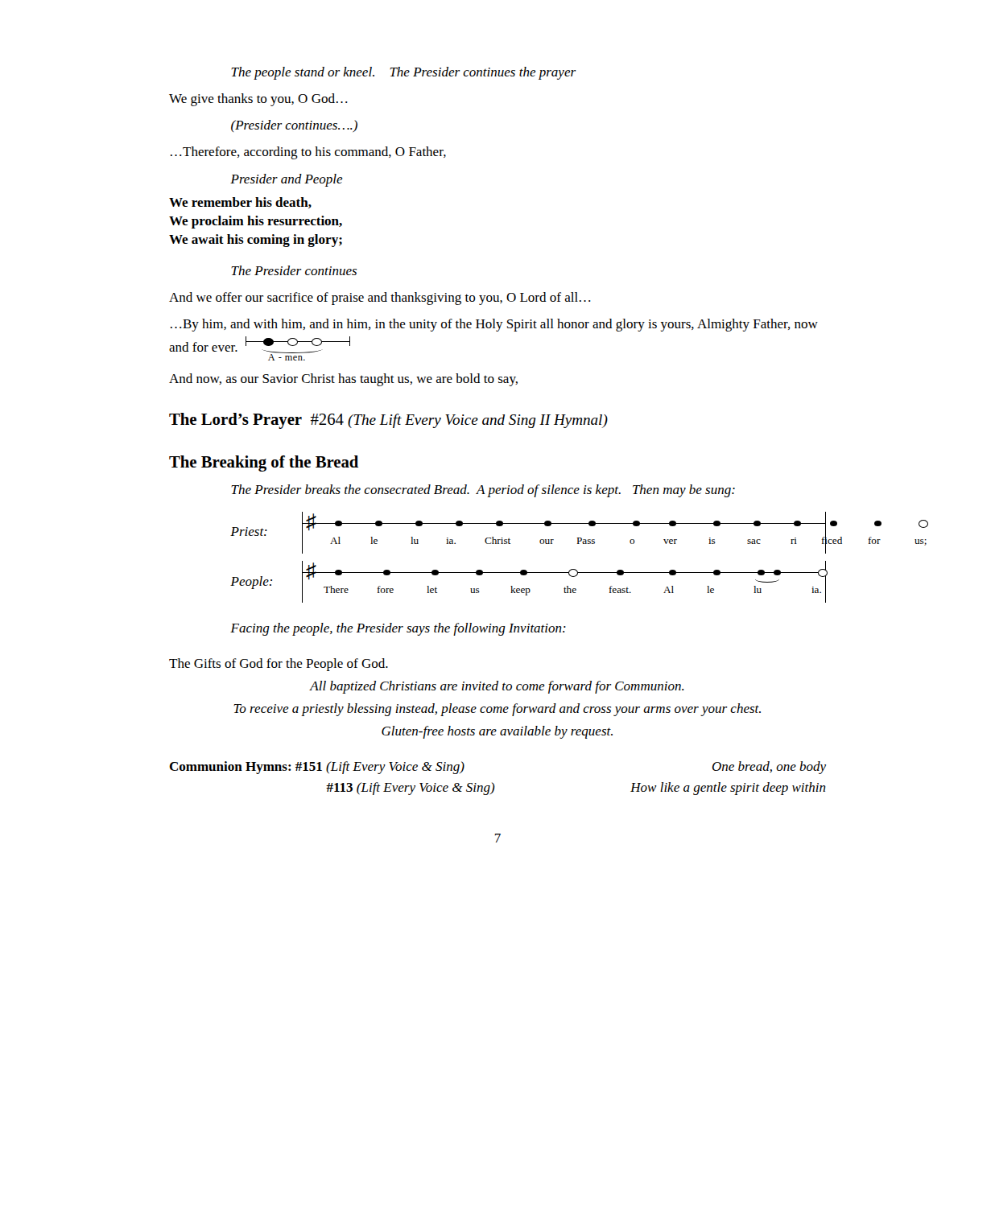The people stand or kneel. The Presider continues the prayer
We give thanks to you, O God…
(Presider continues….)
…Therefore, according to his command, O Father,
Presider and People
We remember his death,
We proclaim his resurrection,
We await his coming in glory;
The Presider continues
And we offer our sacrifice of praise and thanksgiving to you, O Lord of all…
…By him, and with him, and in him, in the unity of the Holy Spirit all honor and glory is yours, Almighty Father, now and for ever. A - men.
And now, as our Savior Christ has taught us, we are bold to say,
The Lord’s Prayer #264 (The Lift Every Voice and Sing II Hymnal)
The Breaking of the Bread
The Presider breaks the consecrated Bread. A period of silence is kept. Then may be sung:
Priest:
♯ Al le lu ia. Christ our Pass o ver is sac ri ficed for us;
People:
♯ There fore let us keep the feast. Al le lu ia.
Facing the people, the Presider says the following Invitation:
The Gifts of God for the People of God.
All baptized Christians are invited to come forward for Communion.
To receive a priestly blessing instead, please come forward and cross your arms over your chest.
Gluten-free hosts are available by request.
| Communion Hymns: #151 (Lift Every Voice & Sing) | One bread, one body |
| #113 (Lift Every Voice & Sing) | How like a gentle spirit deep within |
7